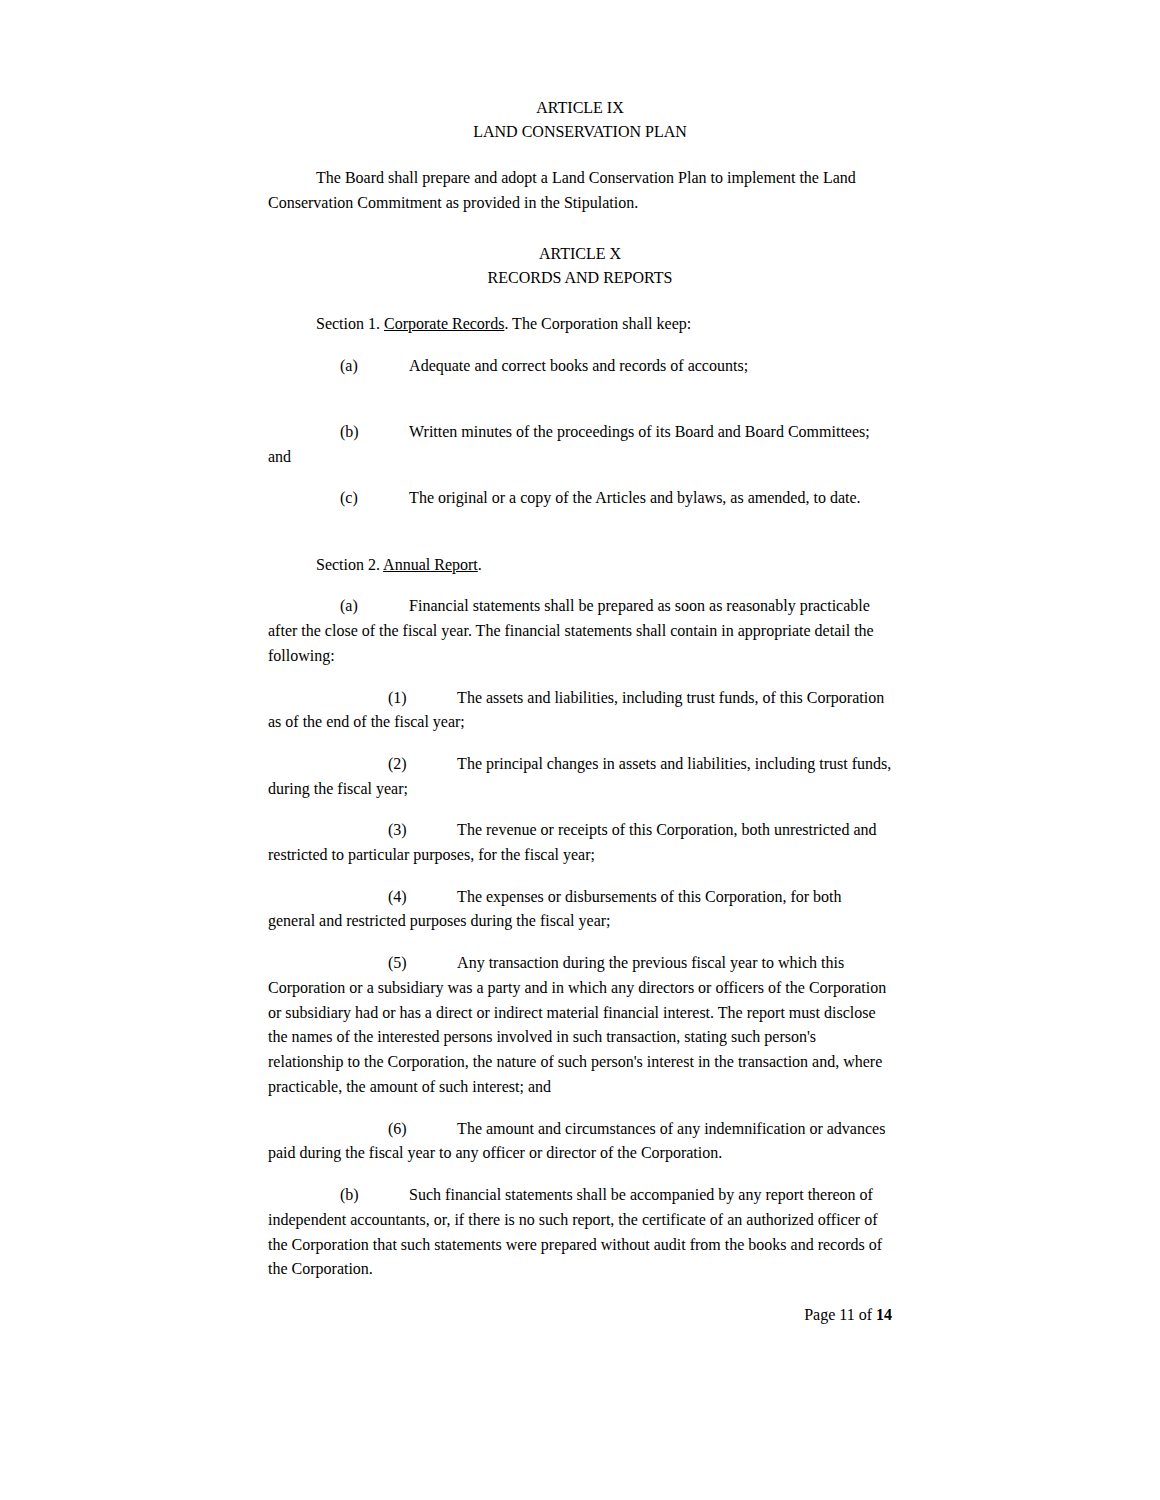ARTICLE IX
LAND CONSERVATION PLAN
The Board shall prepare and adopt a Land Conservation Plan to implement the Land Conservation Commitment as provided in the Stipulation.
ARTICLE X
RECORDS AND REPORTS
Section 1. Corporate Records. The Corporation shall keep:
(a) Adequate and correct books and records of accounts;
(b) Written minutes of the proceedings of its Board and Board Committees; and
(c) The original or a copy of the Articles and bylaws, as amended, to date.
Section 2. Annual Report.
(a) Financial statements shall be prepared as soon as reasonably practicable after the close of the fiscal year. The financial statements shall contain in appropriate detail the following:
(1) The assets and liabilities, including trust funds, of this Corporation as of the end of the fiscal year;
(2) The principal changes in assets and liabilities, including trust funds, during the fiscal year;
(3) The revenue or receipts of this Corporation, both unrestricted and restricted to particular purposes, for the fiscal year;
(4) The expenses or disbursements of this Corporation, for both general and restricted purposes during the fiscal year;
(5) Any transaction during the previous fiscal year to which this Corporation or a subsidiary was a party and in which any directors or officers of the Corporation or subsidiary had or has a direct or indirect material financial interest. The report must disclose the names of the interested persons involved in such transaction, stating such person's relationship to the Corporation, the nature of such person's interest in the transaction and, where practicable, the amount of such interest; and
(6) The amount and circumstances of any indemnification or advances paid during the fiscal year to any officer or director of the Corporation.
(b) Such financial statements shall be accompanied by any report thereon of independent accountants, or, if there is no such report, the certificate of an authorized officer of the Corporation that such statements were prepared without audit from the books and records of the Corporation.
Page 11 of 14